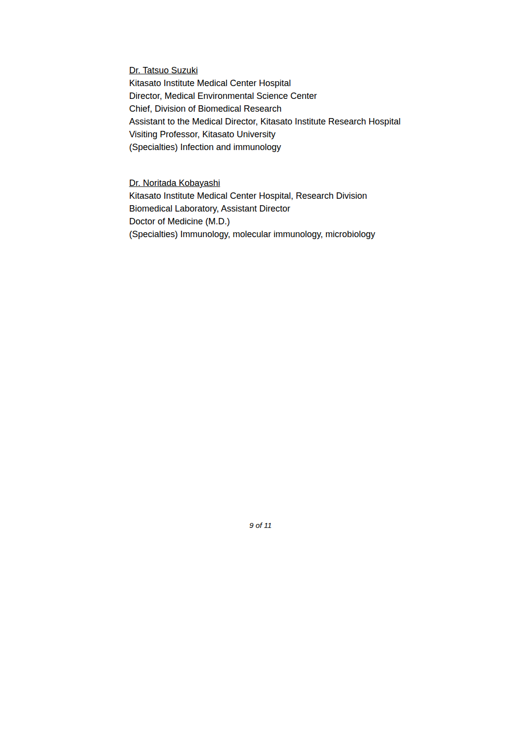Dr. Tatsuo Suzuki
Kitasato Institute Medical Center Hospital
Director, Medical Environmental Science Center
Chief, Division of Biomedical Research
Assistant to the Medical Director, Kitasato Institute Research Hospital
Visiting Professor, Kitasato University
(Specialties) Infection and immunology
Dr. Noritada Kobayashi
Kitasato Institute Medical Center Hospital, Research Division
Biomedical Laboratory, Assistant Director
Doctor of Medicine (M.D.)
(Specialties) Immunology, molecular immunology, microbiology
9 of 11